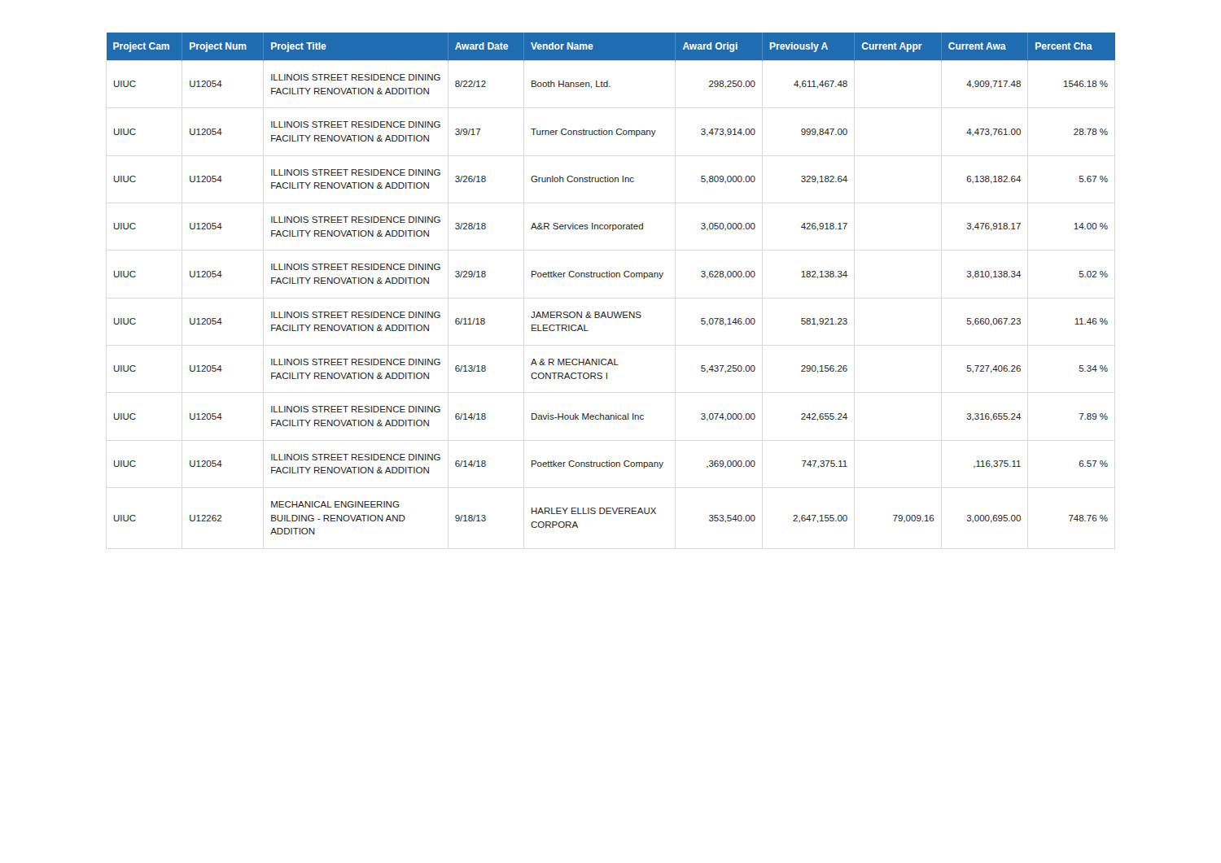| Project Cam | Project Num | Project Title | Award Date | Vendor Name | Award Origi | Previously A | Current Appr | Current Awa | Percent Cha |
| --- | --- | --- | --- | --- | --- | --- | --- | --- | --- |
| UIUC | U12054 | ILLINOIS STREET RESIDENCE DINING FACILITY RENOVATION & ADDITION | 8/22/12 | Booth Hansen, Ltd. | 298,250.00 | 4,611,467.48 | | 4,909,717.48 | 1546.18 % |
| UIUC | U12054 | ILLINOIS STREET RESIDENCE DINING FACILITY RENOVATION & ADDITION | 3/9/17 | Turner Construction Company | 3,473,914.00 | 999,847.00 | | 4,473,761.00 | 28.78 % |
| UIUC | U12054 | ILLINOIS STREET RESIDENCE DINING FACILITY RENOVATION & ADDITION | 3/26/18 | Grunloh Construction Inc | 5,809,000.00 | 329,182.64 | | 6,138,182.64 | 5.67 % |
| UIUC | U12054 | ILLINOIS STREET RESIDENCE DINING FACILITY RENOVATION & ADDITION | 3/28/18 | A&R Services Incorporated | 3,050,000.00 | 426,918.17 | | 3,476,918.17 | 14.00 % |
| UIUC | U12054 | ILLINOIS STREET RESIDENCE DINING FACILITY RENOVATION & ADDITION | 3/29/18 | Poettker Construction Company | 3,628,000.00 | 182,138.34 | | 3,810,138.34 | 5.02 % |
| UIUC | U12054 | ILLINOIS STREET RESIDENCE DINING FACILITY RENOVATION & ADDITION | 6/11/18 | JAMERSON & BAUWENS ELECTRICAL | 5,078,146.00 | 581,921.23 | | 5,660,067.23 | 11.46 % |
| UIUC | U12054 | ILLINOIS STREET RESIDENCE DINING FACILITY RENOVATION & ADDITION | 6/13/18 | A & R MECHANICAL CONTRACTORS I | 5,437,250.00 | 290,156.26 | | 5,727,406.26 | 5.34 % |
| UIUC | U12054 | ILLINOIS STREET RESIDENCE DINING FACILITY RENOVATION & ADDITION | 6/14/18 | Davis-Houk Mechanical Inc | 3,074,000.00 | 242,655.24 | | 3,316,655.24 | 7.89 % |
| UIUC | U12054 | ILLINOIS STREET RESIDENCE DINING FACILITY RENOVATION & ADDITION | 6/14/18 | Poettker Construction Company | ,369,000.00 | 747,375.11 | | ,116,375.11 | 6.57 % |
| UIUC | U12262 | MECHANICAL ENGINEERING BUILDING - RENOVATION AND ADDITION | 9/18/13 | HARLEY ELLIS DEVEREAUX CORPORA | 353,540.00 | 2,647,155.00 | 79,009.16 | 3,000,695.00 | 748.76 % |